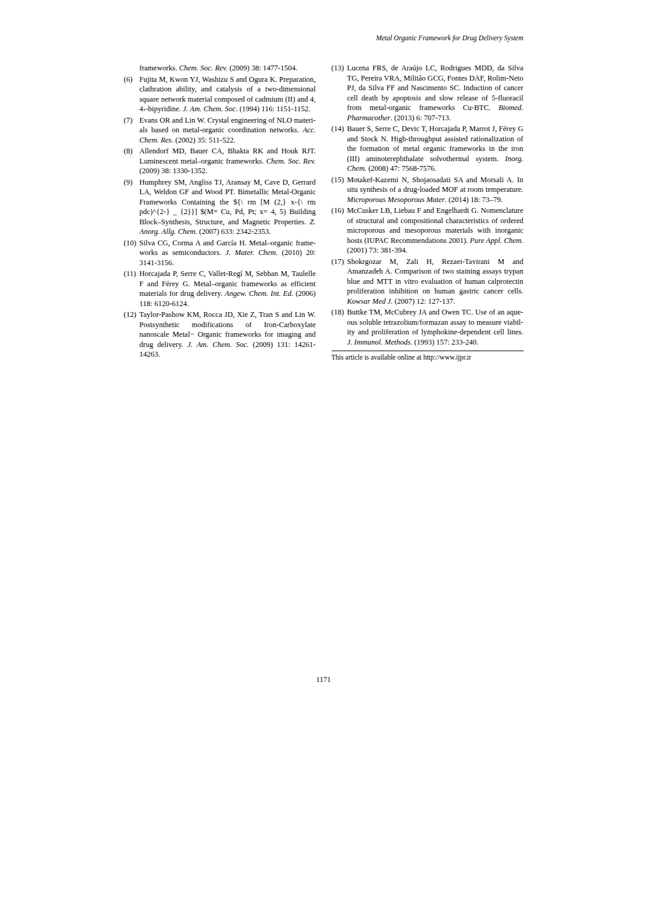Metal Organic Framework for Drug Delivery System
frameworks. Chem. Soc. Rev. (2009) 38: 1477-1504.
(6) Fujita M, Kwon YJ, Washizu S and Ogura K. Preparation, clathration ability, and catalysis of a two-dimensional square network material composed of cadmium (II) and 4, 4›-bipyridine. J. Am. Chem. Soc. (1994) 116: 1151-1152.
(7) Evans OR and Lin W. Crystal engineering of NLO materials based on metal-organic coordination networks. Acc. Chem. Res. (2002) 35: 511-522.
(8) Allendorf MD, Bauer CA, Bhakta RK and Houk RJT. Luminescent metal–organic frameworks. Chem. Soc. Rev. (2009) 38: 1330-1352.
(9) Humphrey SM, Angliss TJ, Aransay M, Cave D, Gerrard LA, Weldon GF and Wood PT. Bimetallic Metal-Organic Frameworks Containing the ${\ rm [M (2,} x-{\ rm pdc)^{2-} _ {2}}] $(M= Cu, Pd, Pt; x= 4, 5) Building Block–Synthesis, Structure, and Magnetic Properties. Z. Anorg. Allg. Chem. (2007) 633: 2342-2353.
(10) Silva CG, Corma A and García H. Metal–organic frameworks as semiconductors. J. Mater. Chem. (2010) 20: 3141-3156.
(11) Horcajada P, Serre C, Vallet-Regí M, Sebban M, Taulelle F and Férey G. Metal–organic frameworks as efficient materials for drug delivery. Angew. Chem. Int. Ed. (2006) 118: 6120-6124.
(12) Taylor-Pashow KM, Rocca JD, Xie Z, Tran S and Lin W. Postsynthetic modifications of Iron-Carboxylate nanoscale Metal− Organic frameworks for imaging and drug delivery. J. Am. Chem. Soc. (2009) 131: 14261-14263.
(13) Lucena FRS, de Araújo LC, Rodrigues MDD, da Silva TG, Pereira VRA, Militão GCG, Fontes DAF, Rolim-Neto PJ, da Silva FF and Nascimento SC. Induction of cancer cell death by apoptosis and slow release of 5-fluoracil from metal-organic frameworks Cu-BTC. Biomed. Pharmacother. (2013) 6: 707-713.
(14) Bauer S, Serre C, Devic T, Horcajada P, Marrot J, Férey G and Stock N. High-throughput assisted rationalization of the formation of metal organic frameworks in the iron (III) aminoterephthalate solvothermal system. Inorg. Chem. (2008) 47: 7568-7576.
(15) Motakef-Kazemi N, Shojaosadati SA and Morsali A. In situ synthesis of a drug-loaded MOF at room temperature. Microporous Mesoporous Mater. (2014) 18: 73–79.
(16) McCusker LB, Liebau F and Engelhardt G. Nomenclature of structural and compositional characteristics of ordered microporous and mesoporous materials with inorganic hosts (IUPAC Recommendations 2001). Pure Appl. Chem. (2001) 73: 381-394.
(17) Shokrgozar M, Zali H, Rezaei-Tavirani M and Amanzadeh A. Comparison of two staining assays trypan blue and MTT in vitro evaluation of human calprotectin proliferation inhibition on human gastric cancer cells. Kowsar Med J. (2007) 12: 127-137.
(18) Buttke TM, McCubrey JA and Owen TC. Use of an aqueous soluble tetrazolium/formazan assay to measure viability and proliferation of lymphokine-dependent cell lines. J. Immunol. Methods. (1993) 157: 233-240.
This article is available online at http://www.ijpr.ir
1171